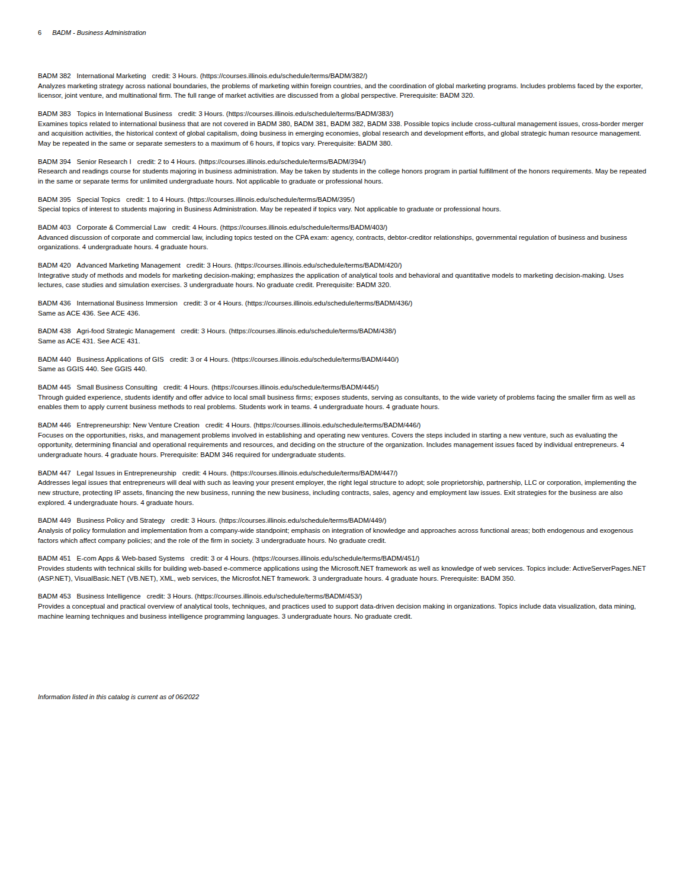6 BADM - Business Administration
BADM 382 International Marketing credit: 3 Hours. (https://courses.illinois.edu/schedule/terms/BADM/382/)
Analyzes marketing strategy across national boundaries, the problems of marketing within foreign countries, and the coordination of global marketing programs. Includes problems faced by the exporter, licensor, joint venture, and multinational firm. The full range of market activities are discussed from a global perspective. Prerequisite: BADM 320.
BADM 383 Topics in International Business credit: 3 Hours. (https://courses.illinois.edu/schedule/terms/BADM/383/)
Examines topics related to international business that are not covered in BADM 380, BADM 381, BADM 382, BADM 338. Possible topics include cross-cultural management issues, cross-border merger and acquisition activities, the historical context of global capitalism, doing business in emerging economies, global research and development efforts, and global strategic human resource management. May be repeated in the same or separate semesters to a maximum of 6 hours, if topics vary. Prerequisite: BADM 380.
BADM 394 Senior Research I credit: 2 to 4 Hours. (https://courses.illinois.edu/schedule/terms/BADM/394/)
Research and readings course for students majoring in business administration. May be taken by students in the college honors program in partial fulfillment of the honors requirements. May be repeated in the same or separate terms for unlimited undergraduate hours. Not applicable to graduate or professional hours.
BADM 395 Special Topics credit: 1 to 4 Hours. (https://courses.illinois.edu/schedule/terms/BADM/395/)
Special topics of interest to students majoring in Business Administration. May be repeated if topics vary. Not applicable to graduate or professional hours.
BADM 403 Corporate & Commercial Law credit: 4 Hours. (https://courses.illinois.edu/schedule/terms/BADM/403/)
Advanced discussion of corporate and commercial law, including topics tested on the CPA exam: agency, contracts, debtor-creditor relationships, governmental regulation of business and business organizations. 4 undergraduate hours. 4 graduate hours.
BADM 420 Advanced Marketing Management credit: 3 Hours. (https://courses.illinois.edu/schedule/terms/BADM/420/)
Integrative study of methods and models for marketing decision-making; emphasizes the application of analytical tools and behavioral and quantitative models to marketing decision-making. Uses lectures, case studies and simulation exercises. 3 undergraduate hours. No graduate credit. Prerequisite: BADM 320.
BADM 436 International Business Immersion credit: 3 or 4 Hours. (https://courses.illinois.edu/schedule/terms/BADM/436/)
Same as ACE 436. See ACE 436.
BADM 438 Agri-food Strategic Management credit: 3 Hours. (https://courses.illinois.edu/schedule/terms/BADM/438/)
Same as ACE 431. See ACE 431.
BADM 440 Business Applications of GIS credit: 3 or 4 Hours. (https://courses.illinois.edu/schedule/terms/BADM/440/)
Same as GGIS 440. See GGIS 440.
BADM 445 Small Business Consulting credit: 4 Hours. (https://courses.illinois.edu/schedule/terms/BADM/445/)
Through guided experience, students identify and offer advice to local small business firms; exposes students, serving as consultants, to the wide variety of problems facing the smaller firm as well as enables them to apply current business methods to real problems. Students work in teams. 4 undergraduate hours. 4 graduate hours.
BADM 446 Entrepreneurship: New Venture Creation credit: 4 Hours. (https://courses.illinois.edu/schedule/terms/BADM/446/)
Focuses on the opportunities, risks, and management problems involved in establishing and operating new ventures. Covers the steps included in starting a new venture, such as evaluating the opportunity, determining financial and operational requirements and resources, and deciding on the structure of the organization. Includes management issues faced by individual entrepreneurs. 4 undergraduate hours. 4 graduate hours. Prerequisite: BADM 346 required for undergraduate students.
BADM 447 Legal Issues in Entrepreneurship credit: 4 Hours. (https://courses.illinois.edu/schedule/terms/BADM/447/)
Addresses legal issues that entrepreneurs will deal with such as leaving your present employer, the right legal structure to adopt; sole proprietorship, partnership, LLC or corporation, implementing the new structure, protecting IP assets, financing the new business, running the new business, including contracts, sales, agency and employment law issues. Exit strategies for the business are also explored. 4 undergraduate hours. 4 graduate hours.
BADM 449 Business Policy and Strategy credit: 3 Hours. (https://courses.illinois.edu/schedule/terms/BADM/449/)
Analysis of policy formulation and implementation from a company-wide standpoint; emphasis on integration of knowledge and approaches across functional areas; both endogenous and exogenous factors which affect company policies; and the role of the firm in society. 3 undergraduate hours. No graduate credit.
BADM 451 E-com Apps & Web-based Systems credit: 3 or 4 Hours. (https://courses.illinois.edu/schedule/terms/BADM/451/)
Provides students with technical skills for building web-based e-commerce applications using the Microsoft.NET framework as well as knowledge of web services. Topics include: ActiveServerPages.NET (ASP.NET), VisualBasic.NET (VB.NET), XML, web services, the Microsfot.NET framework. 3 undergraduate hours. 4 graduate hours. Prerequisite: BADM 350.
BADM 453 Business Intelligence credit: 3 Hours. (https://courses.illinois.edu/schedule/terms/BADM/453/)
Provides a conceptual and practical overview of analytical tools, techniques, and practices used to support data-driven decision making in organizations. Topics include data visualization, data mining, machine learning techniques and business intelligence programming languages. 3 undergraduate hours. No graduate credit.
Information listed in this catalog is current as of 06/2022